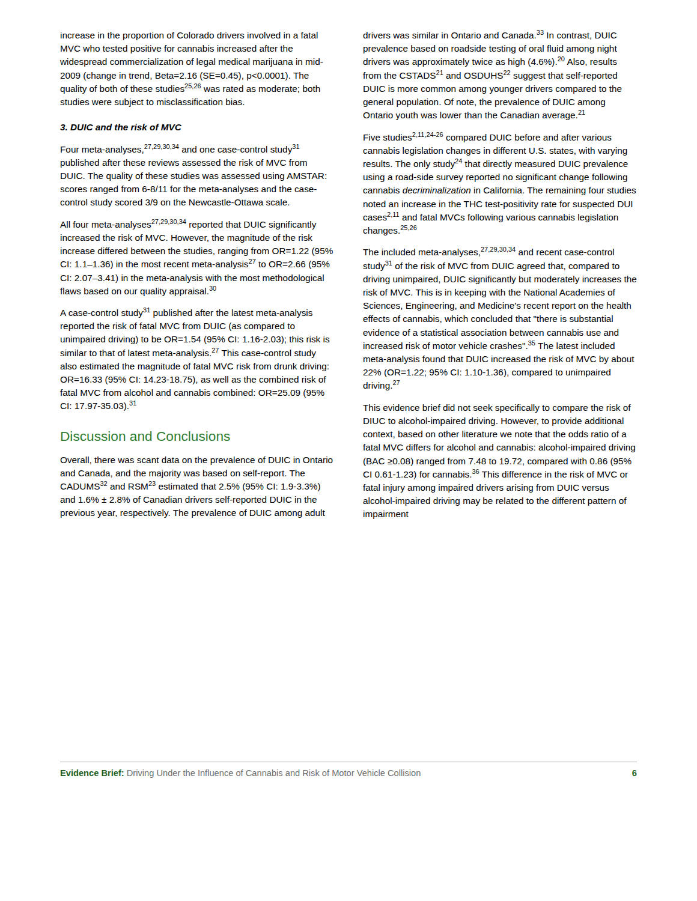increase in the proportion of Colorado drivers involved in a fatal MVC who tested positive for cannabis increased after the widespread commercialization of legal medical marijuana in mid-2009 (change in trend, Beta=2.16 (SE=0.45), p<0.0001). The quality of both of these studies25,26 was rated as moderate; both studies were subject to misclassification bias.
3. DUIC and the risk of MVC
Four meta-analyses,27,29,30,34 and one case-control study31 published after these reviews assessed the risk of MVC from DUIC. The quality of these studies was assessed using AMSTAR: scores ranged from 6-8/11 for the meta-analyses and the case-control study scored 3/9 on the Newcastle-Ottawa scale.
All four meta-analyses27,29,30,34 reported that DUIC significantly increased the risk of MVC. However, the magnitude of the risk increase differed between the studies, ranging from OR=1.22 (95% CI: 1.1–1.36) in the most recent meta-analysis27 to OR=2.66 (95% CI: 2.07–3.41) in the meta-analysis with the most methodological flaws based on our quality appraisal.30
A case-control study31 published after the latest meta-analysis reported the risk of fatal MVC from DUIC (as compared to unimpaired driving) to be OR=1.54 (95% CI: 1.16-2.03); this risk is similar to that of latest meta-analysis.27 This case-control study also estimated the magnitude of fatal MVC risk from drunk driving: OR=16.33 (95% CI: 14.23-18.75), as well as the combined risk of fatal MVC from alcohol and cannabis combined: OR=25.09 (95% CI: 17.97-35.03).31
Discussion and Conclusions
Overall, there was scant data on the prevalence of DUIC in Ontario and Canada, and the majority was based on self-report. The CADUMS32 and RSM23 estimated that 2.5% (95% CI: 1.9-3.3%) and 1.6% ± 2.8% of Canadian drivers self-reported DUIC in the previous year, respectively. The prevalence of DUIC among adult drivers was similar in Ontario and Canada.33 In contrast, DUIC prevalence based on roadside testing of oral fluid among night drivers was approximately twice as high (4.6%).20 Also, results from the CSTADS21 and OSDUHS22 suggest that self-reported DUIC is more common among younger drivers compared to the general population. Of note, the prevalence of DUIC among Ontario youth was lower than the Canadian average.21
Five studies2,11,24-26 compared DUIC before and after various cannabis legislation changes in different U.S. states, with varying results. The only study24 that directly measured DUIC prevalence using a road-side survey reported no significant change following cannabis decriminalization in California. The remaining four studies noted an increase in the THC test-positivity rate for suspected DUI cases2,11 and fatal MVCs following various cannabis legislation changes.25,26
The included meta-analyses,27,29,30,34 and recent case-control study31 of the risk of MVC from DUIC agreed that, compared to driving unimpaired, DUIC significantly but moderately increases the risk of MVC. This is in keeping with the National Academies of Sciences, Engineering, and Medicine's recent report on the health effects of cannabis, which concluded that "there is substantial evidence of a statistical association between cannabis use and increased risk of motor vehicle crashes".35 The latest included meta-analysis found that DUIC increased the risk of MVC by about 22% (OR=1.22; 95% CI: 1.10-1.36), compared to unimpaired driving.27
This evidence brief did not seek specifically to compare the risk of DIUC to alcohol-impaired driving. However, to provide additional context, based on other literature we note that the odds ratio of a fatal MVC differs for alcohol and cannabis: alcohol-impaired driving (BAC ≥0.08) ranged from 7.48 to 19.72, compared with 0.86 (95% CI 0.61-1.23) for cannabis.36 This difference in the risk of MVC or fatal injury among impaired drivers arising from DUIC versus alcohol-impaired driving may be related to the different pattern of impairment
Evidence Brief: Driving Under the Influence of Cannabis and Risk of Motor Vehicle Collision
6